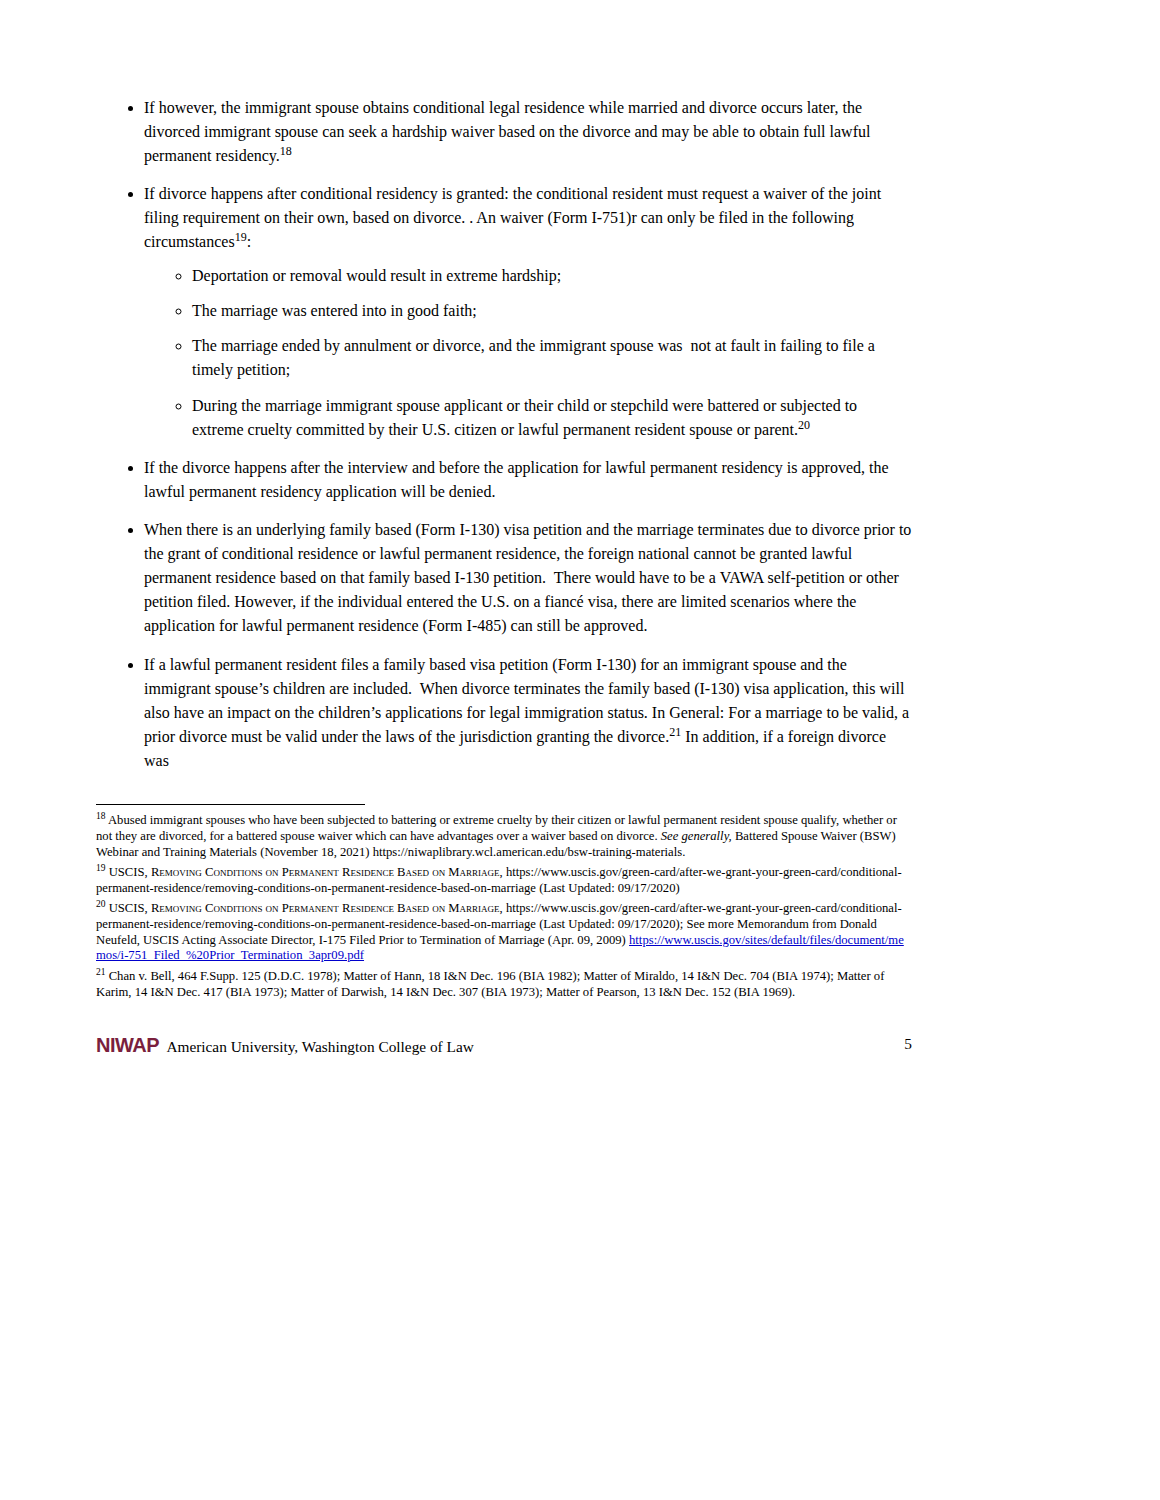If however, the immigrant spouse obtains conditional legal residence while married and divorce occurs later, the divorced immigrant spouse can seek a hardship waiver based on the divorce and may be able to obtain full lawful permanent residency.18
If divorce happens after conditional residency is granted: the conditional resident must request a waiver of the joint filing requirement on their own, based on divorce. . An waiver (Form I-751)r can only be filed in the following circumstances19:
Deportation or removal would result in extreme hardship;
The marriage was entered into in good faith;
The marriage ended by annulment or divorce, and the immigrant spouse was not at fault in failing to file a timely petition;
During the marriage immigrant spouse applicant or their child or stepchild were battered or subjected to extreme cruelty committed by their U.S. citizen or lawful permanent resident spouse or parent.20
If the divorce happens after the interview and before the application for lawful permanent residency is approved, the lawful permanent residency application will be denied.
When there is an underlying family based (Form I-130) visa petition and the marriage terminates due to divorce prior to the grant of conditional residence or lawful permanent residence, the foreign national cannot be granted lawful permanent residence based on that family based I-130 petition. There would have to be a VAWA self-petition or other petition filed. However, if the individual entered the U.S. on a fiancé visa, there are limited scenarios where the application for lawful permanent residence (Form I-485) can still be approved.
If a lawful permanent resident files a family based visa petition (Form I-130) for an immigrant spouse and the immigrant spouse’s children are included. When divorce terminates the family based (I-130) visa application, this will also have an impact on the children’s applications for legal immigration status. In General: For a marriage to be valid, a prior divorce must be valid under the laws of the jurisdiction granting the divorce.21 In addition, if a foreign divorce was
18 Abused immigrant spouses who have been subjected to battering or extreme cruelty by their citizen or lawful permanent resident spouse qualify, whether or not they are divorced, for a battered spouse waiver which can have advantages over a waiver based on divorce. See generally, Battered Spouse Waiver (BSW) Webinar and Training Materials (November 18, 2021) https://niwaplibrary.wcl.american.edu/bsw-training-materials.
19 USCIS, Removing Conditions on Permanent Residence Based on Marriage, https://www.uscis.gov/green-card/after-we-grant-your-green-card/conditional-permanent-residence/removing-conditions-on-permanent-residence-based-on-marriage (Last Updated: 09/17/2020)
20 USCIS, Removing Conditions on Permanent Residence Based on Marriage, https://www.uscis.gov/green-card/after-we-grant-your-green-card/conditional-permanent-residence/removing-conditions-on-permanent-residence-based-on-marriage (Last Updated: 09/17/2020); See more Memorandum from Donald Neufeld, USCIS Acting Associate Director, I-175 Filed Prior to Termination of Marriage (Apr. 09, 2009) https://www.uscis.gov/sites/default/files/document/memos/i-751_Filed_%20Prior_Termination_3apr09.pdf
21 Chan v. Bell, 464 F.Supp. 125 (D.D.C. 1978); Matter of Hann, 18 I&N Dec. 196 (BIA 1982); Matter of Miraldo, 14 I&N Dec. 704 (BIA 1974); Matter of Karim, 14 I&N Dec. 417 (BIA 1973); Matter of Darwish, 14 I&N Dec. 307 (BIA 1973); Matter of Pearson, 13 I&N Dec. 152 (BIA 1969).
NIWAP American University, Washington College of Law
5